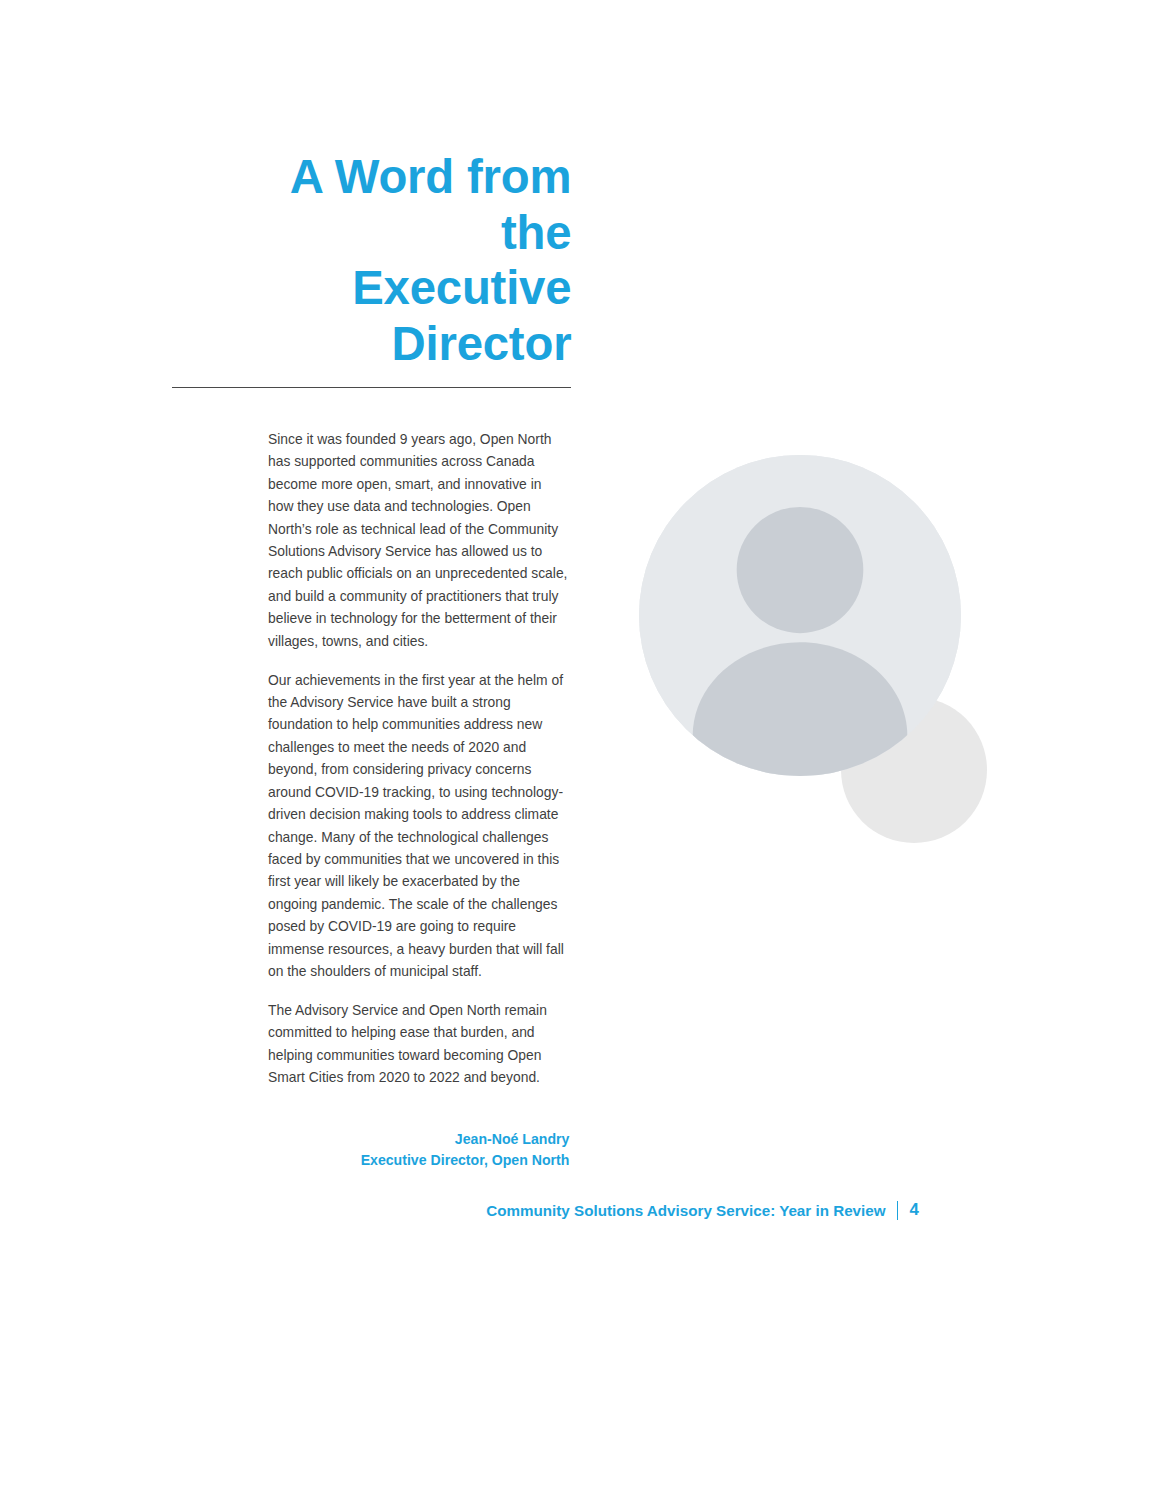A Word from the
Executive Director
Since it was founded 9 years ago, Open North has supported communities across Canada become more open, smart, and innovative in how they use data and technologies. Open North’s role as technical lead of the Community Solutions Advisory Service has allowed us to reach public officials on an unprecedented scale, and build a community of practitioners that truly believe in technology for the betterment of their villages, towns, and cities.
Our achievements in the first year at the helm of the Advisory Service have built a strong foundation to help communities address new challenges to meet the needs of 2020 and beyond, from considering privacy concerns around COVID-19 tracking, to using technology-driven decision making tools to address climate change. Many of the technological challenges faced by communities that we uncovered in this first year will likely be exacerbated by the ongoing pandemic. The scale of the challenges posed by COVID-19 are going to require immense resources, a heavy burden that will fall on the shoulders of municipal staff.
The Advisory Service and Open North remain committed to helping ease that burden, and helping communities toward becoming Open Smart Cities from 2020 to 2022 and beyond.
Jean-Noé Landry
Executive Director, Open North
Community Solutions Advisory Service: Year in Review 4